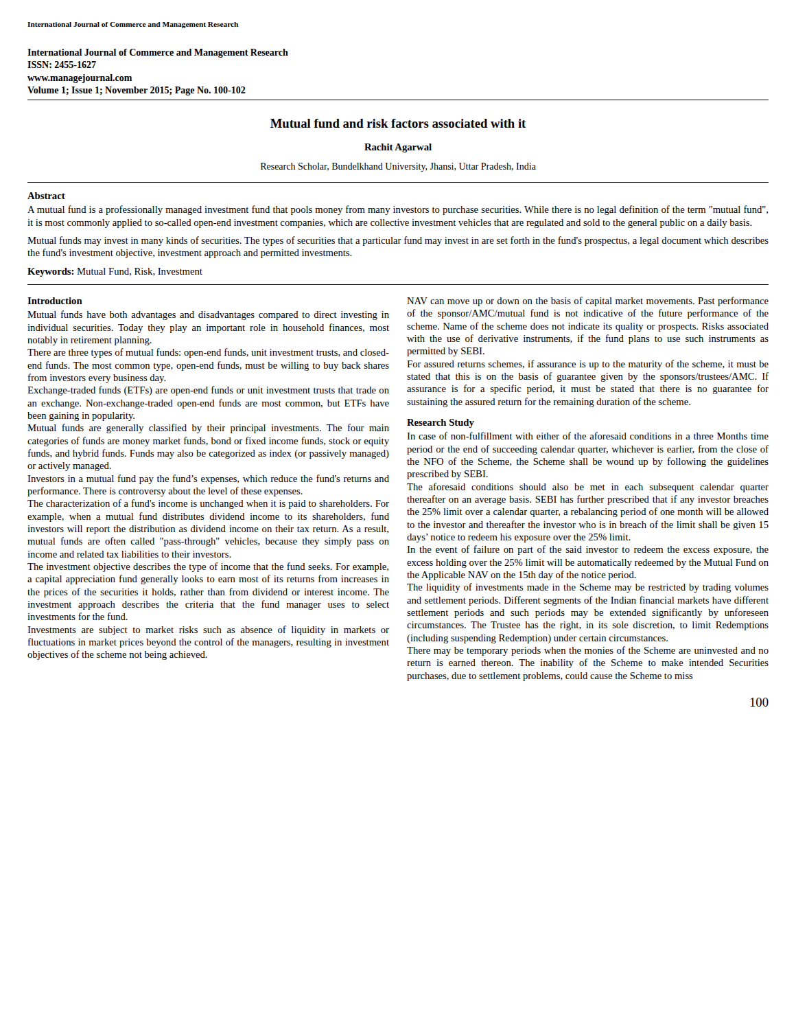International Journal of Commerce and Management Research
International Journal of Commerce and Management Research
ISSN: 2455-1627
www.managejournal.com
Volume 1; Issue 1; November 2015; Page No. 100-102
Mutual fund and risk factors associated with it
Rachit Agarwal
Research Scholar, Bundelkhand University, Jhansi, Uttar Pradesh, India
Abstract
A mutual fund is a professionally managed investment fund that pools money from many investors to purchase securities. While there is no legal definition of the term "mutual fund", it is most commonly applied to so-called open-end investment companies, which are collective investment vehicles that are regulated and sold to the general public on a daily basis.
Mutual funds may invest in many kinds of securities. The types of securities that a particular fund may invest in are set forth in the fund's prospectus, a legal document which describes the fund's investment objective, investment approach and permitted investments.
Keywords: Mutual Fund, Risk, Investment
Introduction
Mutual funds have both advantages and disadvantages compared to direct investing in individual securities. Today they play an important role in household finances, most notably in retirement planning.
There are three types of mutual funds: open-end funds, unit investment trusts, and closed-end funds. The most common type, open-end funds, must be willing to buy back shares from investors every business day.
Exchange-traded funds (ETFs) are open-end funds or unit investment trusts that trade on an exchange. Non-exchange-traded open-end funds are most common, but ETFs have been gaining in popularity.
Mutual funds are generally classified by their principal investments. The four main categories of funds are money market funds, bond or fixed income funds, stock or equity funds, and hybrid funds. Funds may also be categorized as index (or passively managed) or actively managed.
Investors in a mutual fund pay the fund’s expenses, which reduce the fund's returns and performance. There is controversy about the level of these expenses.
The characterization of a fund's income is unchanged when it is paid to shareholders. For example, when a mutual fund distributes dividend income to its shareholders, fund investors will report the distribution as dividend income on their tax return. As a result, mutual funds are often called "pass-through" vehicles, because they simply pass on income and related tax liabilities to their investors.
The investment objective describes the type of income that the fund seeks. For example, a capital appreciation fund generally looks to earn most of its returns from increases in the prices of the securities it holds, rather than from dividend or interest income. The investment approach describes the criteria that the fund manager uses to select investments for the fund.
Investments are subject to market risks such as absence of liquidity in markets or fluctuations in market prices beyond the control of the managers, resulting in investment objectives of the scheme not being achieved.
NAV can move up or down on the basis of capital market movements. Past performance of the sponsor/AMC/mutual fund is not indicative of the future performance of the scheme. Name of the scheme does not indicate its quality or prospects. Risks associated with the use of derivative instruments, if the fund plans to use such instruments as permitted by SEBI.
For assured returns schemes, if assurance is up to the maturity of the scheme, it must be stated that this is on the basis of guarantee given by the sponsors/trustees/AMC. If assurance is for a specific period, it must be stated that there is no guarantee for sustaining the assured return for the remaining duration of the scheme.
Research Study
In case of non-fulfillment with either of the aforesaid conditions in a three Months time period or the end of succeeding calendar quarter, whichever is earlier, from the close of the NFO of the Scheme, the Scheme shall be wound up by following the guidelines prescribed by SEBI.
The aforesaid conditions should also be met in each subsequent calendar quarter thereafter on an average basis. SEBI has further prescribed that if any investor breaches the 25% limit over a calendar quarter, a rebalancing period of one month will be allowed to the investor and thereafter the investor who is in breach of the limit shall be given 15 days’ notice to redeem his exposure over the 25% limit.
In the event of failure on part of the said investor to redeem the excess exposure, the excess holding over the 25% limit will be automatically redeemed by the Mutual Fund on the Applicable NAV on the 15th day of the notice period.
The liquidity of investments made in the Scheme may be restricted by trading volumes and settlement periods. Different segments of the Indian financial markets have different settlement periods and such periods may be extended significantly by unforeseen circumstances. The Trustee has the right, in its sole discretion, to limit Redemptions (including suspending Redemption) under certain circumstances.
There may be temporary periods when the monies of the Scheme are uninvested and no return is earned thereon. The inability of the Scheme to make intended Securities purchases, due to settlement problems, could cause the Scheme to miss
100